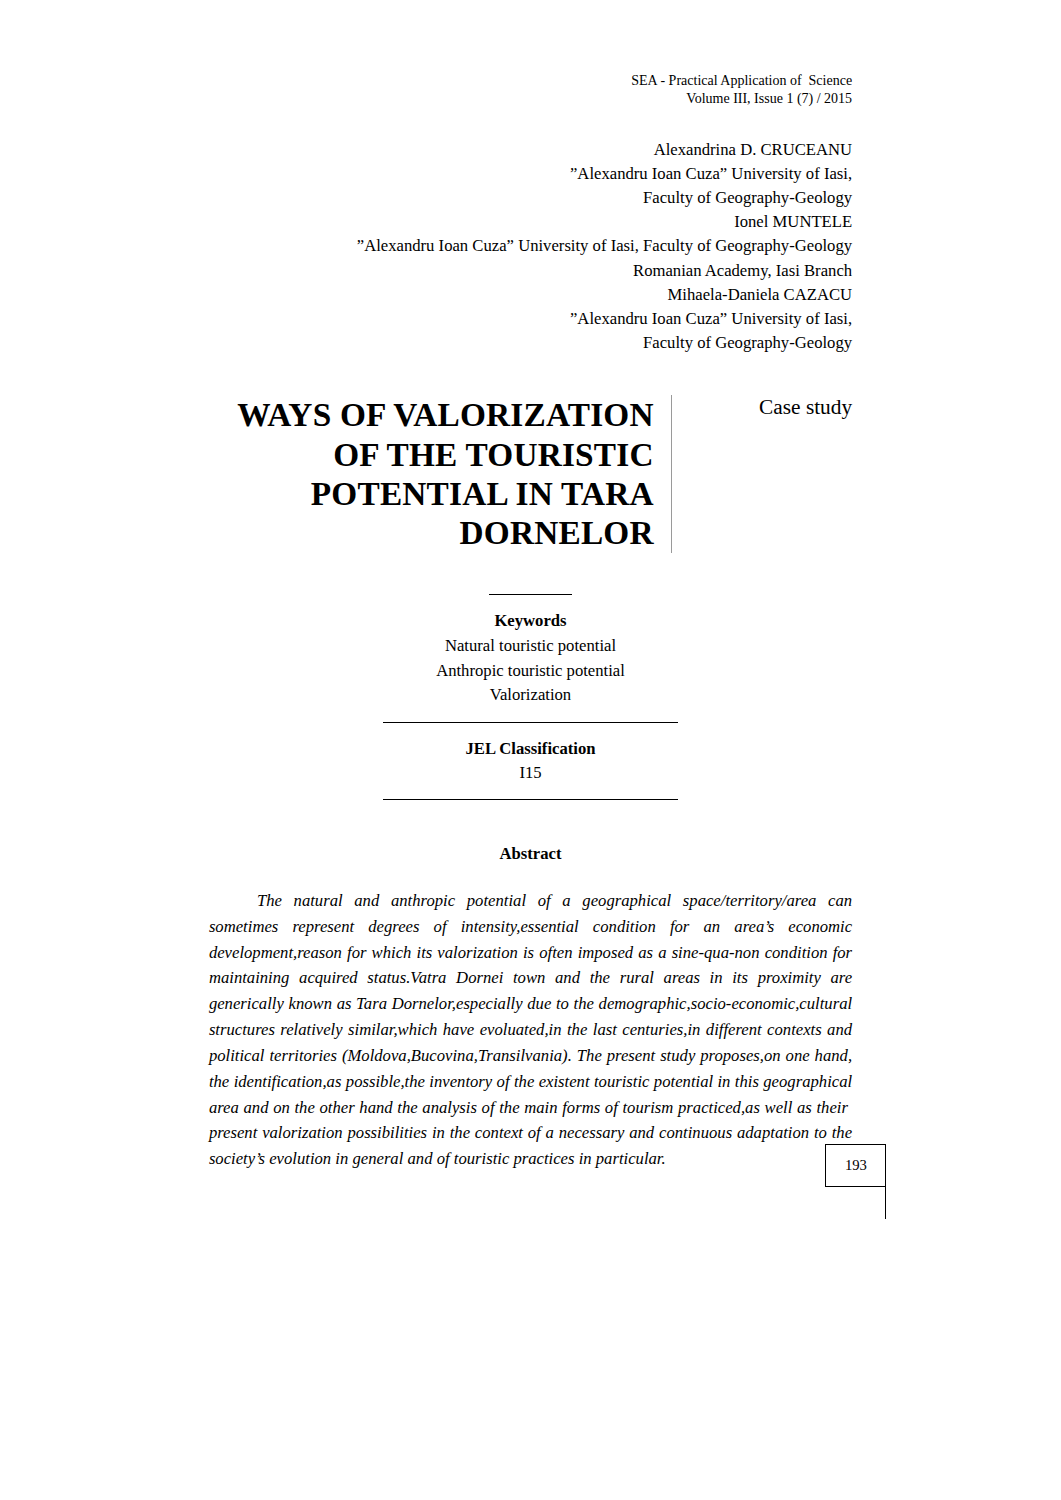SEA - Practical Application of Science
Volume III, Issue 1 (7) / 2015
Alexandrina D. CRUCEANU
”Alexandru Ioan Cuza” University of Iasi,
Faculty of Geography-Geology
Ionel MUNTELE
”Alexandru Ioan Cuza” University of Iasi, Faculty of Geography-Geology
Romanian Academy, Iasi Branch
Mihaela-Daniela CAZACU
”Alexandru Ioan Cuza” University of Iasi,
Faculty of Geography-Geology
WAYS OF VALORIZATION OF THE TOURISTIC POTENTIAL IN TARA DORNELOR
Case study
Keywords
Natural touristic potential
Anthropic touristic potential
Valorization
JEL Classification
I15
Abstract
The natural and anthropic potential of a geographical space/territory/area can sometimes represent degrees of intensity,essential condition for an area’s economic development,reason for which its valorization is often imposed as a sine-qua-non condition for maintaining acquired status.Vatra Dornei town and the rural areas in its proximity are generically known as Tara Dornelor,especially due to the demographic,socio-economic,cultural structures relatively similar,which have evoluated,in the last centuries,in different contexts and political territories (Moldova,Bucovina,Transilvania). The present study proposes,on one hand, the identification,as possible,the inventory of the existent touristic potential in this geographical area and on the other hand the analysis of the main forms of tourism practiced,as well as their present valorization possibilities in the context of a necessary and continuous adaptation to the society’s evolution in general and of touristic practices in particular.
193